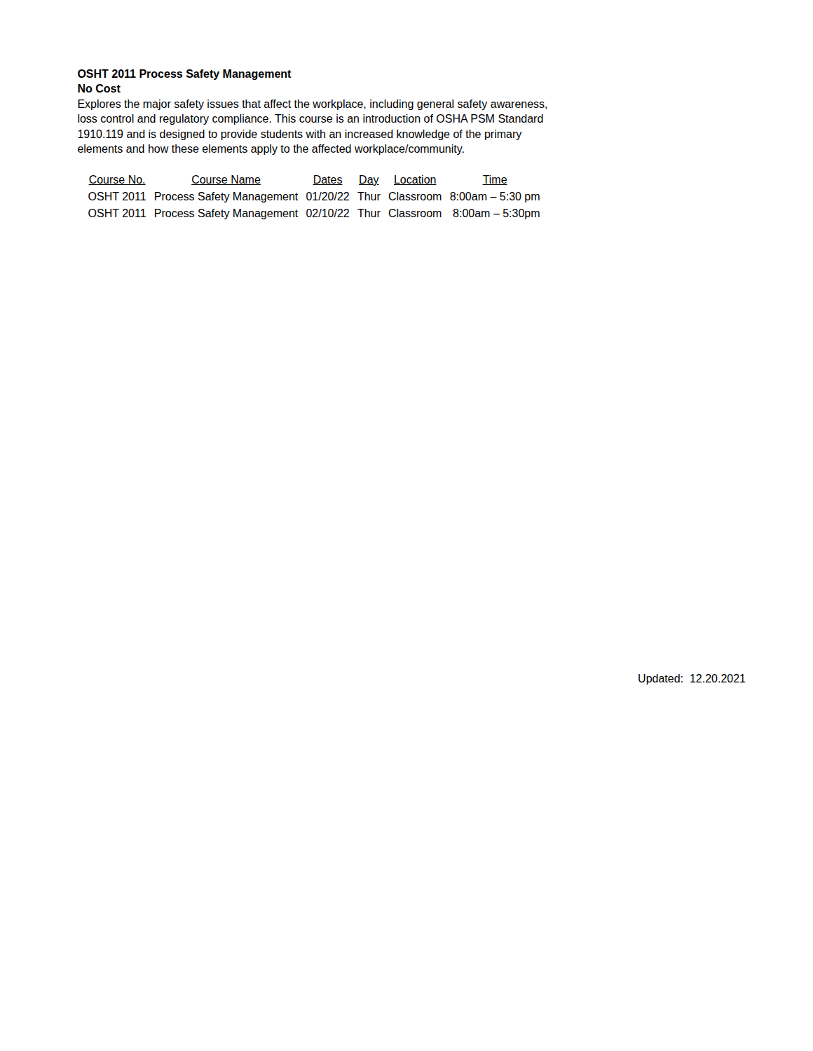OSHT 2011 Process Safety Management
No Cost
Explores the major safety issues that affect the workplace, including general safety awareness, loss control and regulatory compliance. This course is an introduction of OSHA PSM Standard 1910.119 and is designed to provide students with an increased knowledge of the primary elements and how these elements apply to the affected workplace/community.
| Course No. | Course Name | Dates | Day | Location | Time |
| --- | --- | --- | --- | --- | --- |
| OSHT 2011 | Process Safety Management | 01/20/22 | Thur | Classroom | 8:00am – 5:30 pm |
| OSHT 2011 | Process Safety Management | 02/10/22 | Thur | Classroom | 8:00am – 5:30pm |
Updated: 12.20.2021